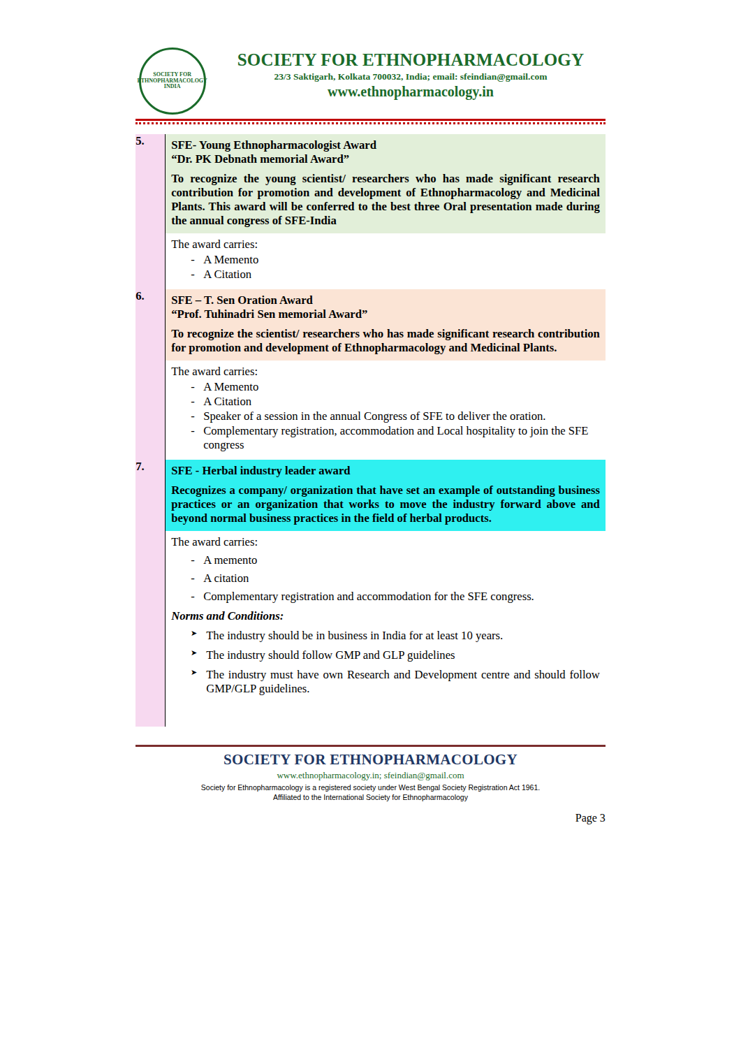SOCIETY FOR
ETHNOPHARMACOLOGY
INDIA
SOCIETY FOR ETHNOPHARMACOLOGY
23/3 Saktigarh, Kolkata 700032, India; email: sfeindian@gmail.com
www.ethnopharmacology.in
| 5. | SFE- Young Ethnopharmacologist Award “Dr. PK Debnath memorial Award” To recognize the young scientist/ researchers who has made significant research contribution for promotion and development of Ethnopharmacology and Medicinal Plants. This award will be conferred to the best three Oral presentation made during the annual congress of SFE-India The award carries: A Memento A Citation |
| 6. | SFE – T. Sen Oration Award “Prof. Tuhinadri Sen memorial Award” To recognize the scientist/ researchers who has made significant research contribution for promotion and development of Ethnopharmacology and Medicinal Plants. The award carries: A Memento A Citation Speaker of a session in the annual Congress of SFE to deliver the oration. Complementary registration, accommodation and Local hospitality to join the SFE congress |
| 7. | SFE - Herbal industry leader award Recognizes a company/ organization that have set an example of outstanding business practices or an organization that works to move the industry forward above and beyond normal business practices in the field of herbal products. The award carries: A memento A citation Complementary registration and accommodation for the SFE congress. Norms and Conditions: The industry should be in business in India for at least 10 years. The industry should follow GMP and GLP guidelines The industry must have own Research and Development centre and should follow GMP/GLP guidelines. |
SOCIETY FOR ETHNOPHARMACOLOGY
www.ethnopharmacology.in; sfeindian@gmail.com
Society for Ethnopharmacology is a registered society under West Bengal Society Registration Act 1961.
Affiliated to the International Society for Ethnopharmacology
Page 3